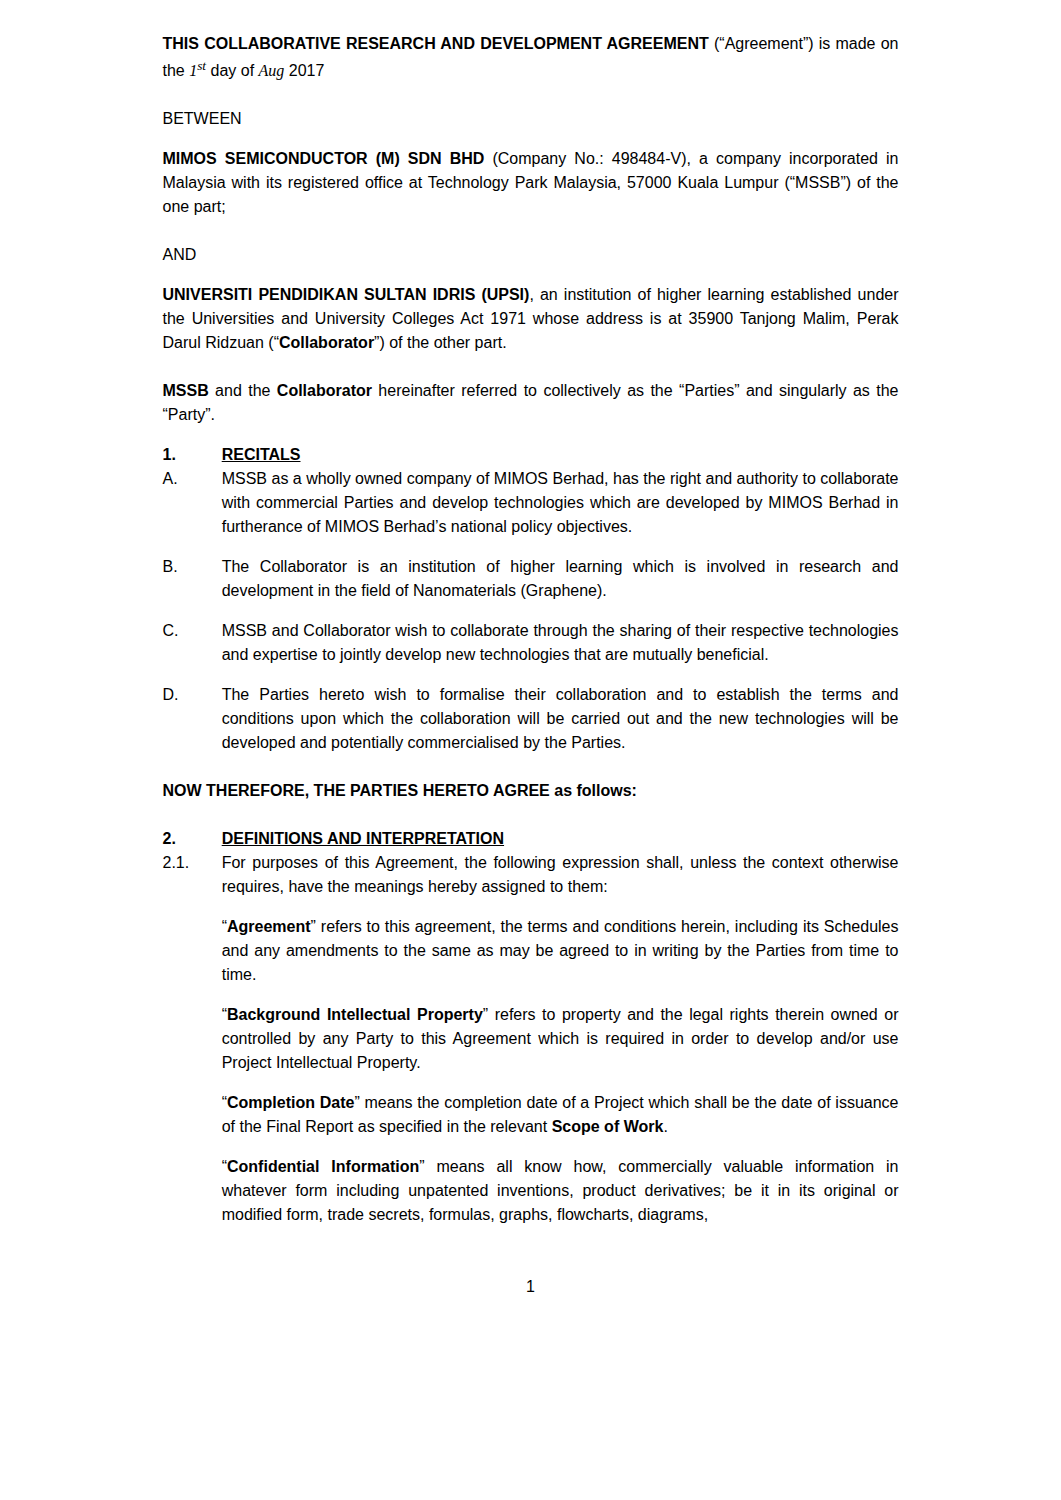THIS COLLABORATIVE RESEARCH AND DEVELOPMENT AGREEMENT (“Agreement”) is made on the 1st day of Aug 2017
BETWEEN
MIMOS SEMICONDUCTOR (M) SDN BHD (Company No.: 498484-V), a company incorporated in Malaysia with its registered office at Technology Park Malaysia, 57000 Kuala Lumpur (“MSSB”) of the one part;
AND
UNIVERSITI PENDIDIKAN SULTAN IDRIS (UPSI), an institution of higher learning established under the Universities and University Colleges Act 1971 whose address is at 35900 Tanjong Malim, Perak Darul Ridzuan (“Collaborator”) of the other part.
MSSB and the Collaborator hereinafter referred to collectively as the “Parties” and singularly as the “Party”.
1.
RECITALS
A.
MSSB as a wholly owned company of MIMOS Berhad, has the right and authority to collaborate with commercial Parties and develop technologies which are developed by MIMOS Berhad in furtherance of MIMOS Berhad’s national policy objectives.
B.
The Collaborator is an institution of higher learning which is involved in research and development in the field of Nanomaterials (Graphene).
C.
MSSB and Collaborator wish to collaborate through the sharing of their respective technologies and expertise to jointly develop new technologies that are mutually beneficial.
D.
The Parties hereto wish to formalise their collaboration and to establish the terms and conditions upon which the collaboration will be carried out and the new technologies will be developed and potentially commercialised by the Parties.
NOW THEREFORE, THE PARTIES HERETO AGREE as follows:
2.
DEFINITIONS AND INTERPRETATION
2.1.
For purposes of this Agreement, the following expression shall, unless the context otherwise requires, have the meanings hereby assigned to them:
“Agreement” refers to this agreement, the terms and conditions herein, including its Schedules and any amendments to the same as may be agreed to in writing by the Parties from time to time.
“Background Intellectual Property” refers to property and the legal rights therein owned or controlled by any Party to this Agreement which is required in order to develop and/or use Project Intellectual Property.
“Completion Date” means the completion date of a Project which shall be the date of issuance of the Final Report as specified in the relevant Scope of Work.
“Confidential Information” means all know how, commercially valuable information in whatever form including unpatented inventions, product derivatives; be it in its original or modified form, trade secrets, formulas, graphs, flowcharts, diagrams,
1